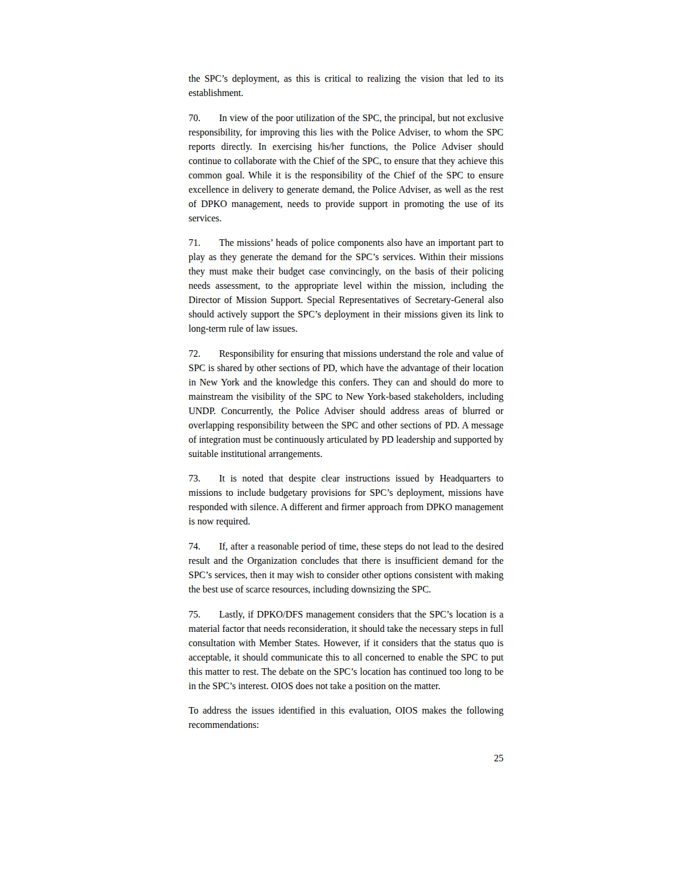the SPC’s deployment, as this is critical to realizing the vision that led to its establishment.
70. In view of the poor utilization of the SPC, the principal, but not exclusive responsibility, for improving this lies with the Police Adviser, to whom the SPC reports directly. In exercising his/her functions, the Police Adviser should continue to collaborate with the Chief of the SPC, to ensure that they achieve this common goal. While it is the responsibility of the Chief of the SPC to ensure excellence in delivery to generate demand, the Police Adviser, as well as the rest of DPKO management, needs to provide support in promoting the use of its services.
71. The missions’ heads of police components also have an important part to play as they generate the demand for the SPC’s services. Within their missions they must make their budget case convincingly, on the basis of their policing needs assessment, to the appropriate level within the mission, including the Director of Mission Support. Special Representatives of Secretary-General also should actively support the SPC’s deployment in their missions given its link to long-term rule of law issues.
72. Responsibility for ensuring that missions understand the role and value of SPC is shared by other sections of PD, which have the advantage of their location in New York and the knowledge this confers. They can and should do more to mainstream the visibility of the SPC to New York-based stakeholders, including UNDP. Concurrently, the Police Adviser should address areas of blurred or overlapping responsibility between the SPC and other sections of PD. A message of integration must be continuously articulated by PD leadership and supported by suitable institutional arrangements.
73. It is noted that despite clear instructions issued by Headquarters to missions to include budgetary provisions for SPC’s deployment, missions have responded with silence. A different and firmer approach from DPKO management is now required.
74. If, after a reasonable period of time, these steps do not lead to the desired result and the Organization concludes that there is insufficient demand for the SPC’s services, then it may wish to consider other options consistent with making the best use of scarce resources, including downsizing the SPC.
75. Lastly, if DPKO/DFS management considers that the SPC’s location is a material factor that needs reconsideration, it should take the necessary steps in full consultation with Member States. However, if it considers that the status quo is acceptable, it should communicate this to all concerned to enable the SPC to put this matter to rest. The debate on the SPC’s location has continued too long to be in the SPC’s interest. OIOS does not take a position on the matter.
To address the issues identified in this evaluation, OIOS makes the following recommendations:
25